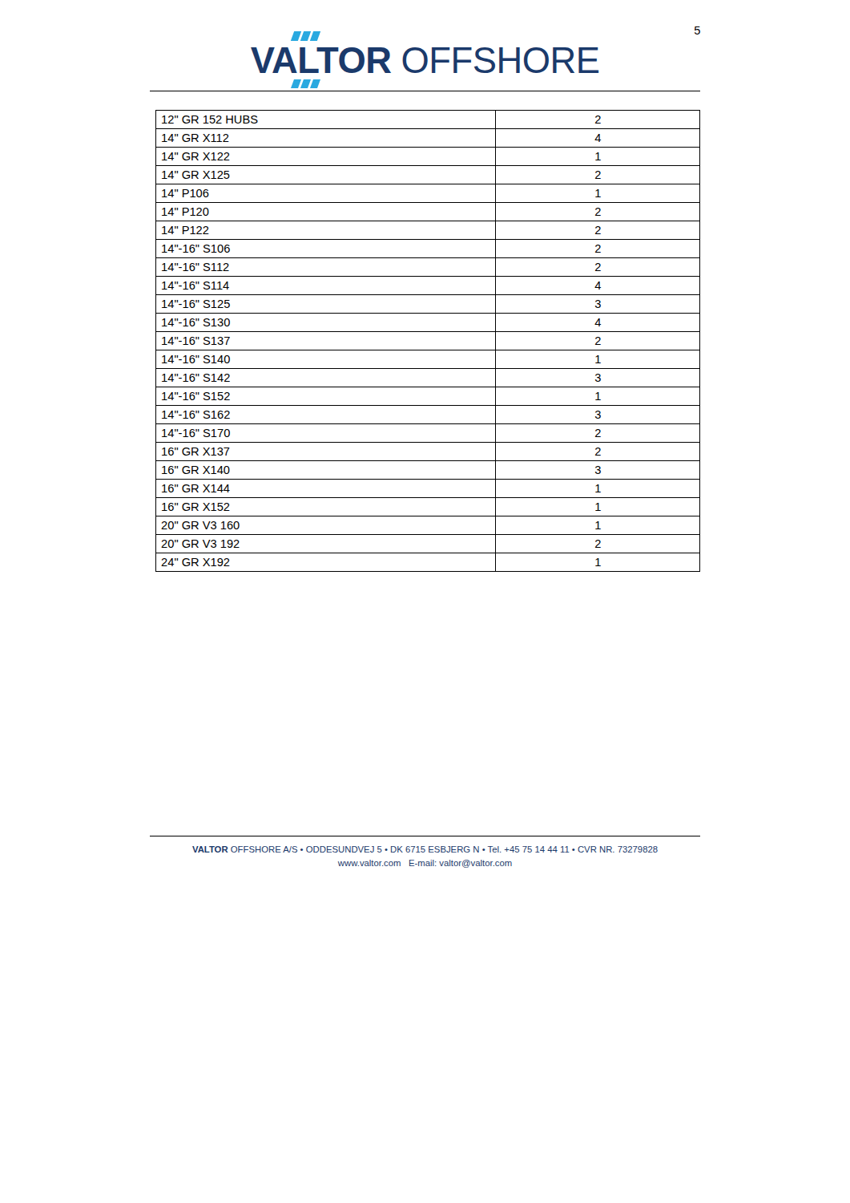5
VALTOR OFFSHORE
| 12" GR 152 HUBS | 2 |
| 14" GR X112 | 4 |
| 14" GR X122 | 1 |
| 14" GR X125 | 2 |
| 14" P106 | 1 |
| 14" P120 | 2 |
| 14" P122 | 2 |
| 14"-16" S106 | 2 |
| 14"-16" S112 | 2 |
| 14"-16" S114 | 4 |
| 14"-16" S125 | 3 |
| 14"-16" S130 | 4 |
| 14"-16" S137 | 2 |
| 14"-16" S140 | 1 |
| 14"-16" S142 | 3 |
| 14"-16" S152 | 1 |
| 14"-16" S162 | 3 |
| 14"-16" S170 | 2 |
| 16" GR X137 | 2 |
| 16" GR X140 | 3 |
| 16" GR X144 | 1 |
| 16" GR X152 | 1 |
| 20" GR V3 160 | 1 |
| 20" GR V3 192 | 2 |
| 24" GR X192 | 1 |
VALTOR OFFSHORE A/S • ODDESUNDVEJ 5 • DK 6715 ESBJERG N • Tel. +45 75 14 44 11 • CVR NR. 73279828
www.valtor.com E-mail: valtor@valtor.com